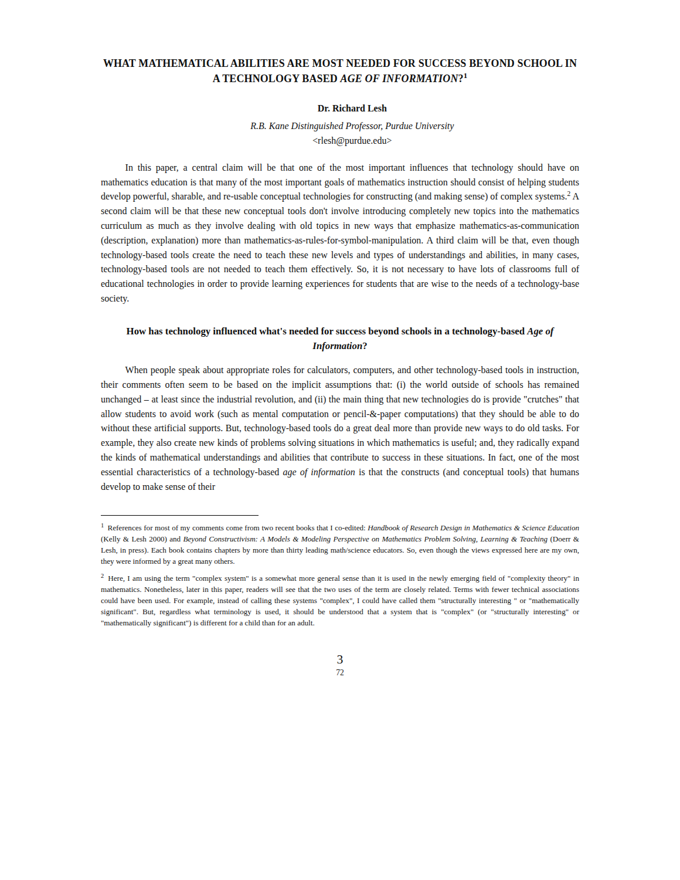What Mathematical Abilities Are Most Needed for Success Beyond School in a Technology Based Age of Information?1
Dr. Richard Lesh
R.B. Kane Distinguished Professor, Purdue University
<rlesh@purdue.edu>
In this paper, a central claim will be that one of the most important influences that technology should have on mathematics education is that many of the most important goals of mathematics instruction should consist of helping students develop powerful, sharable, and re-usable conceptual technologies for constructing (and making sense) of complex systems.2 A second claim will be that these new conceptual tools don't involve introducing completely new topics into the mathematics curriculum as much as they involve dealing with old topics in new ways that emphasize mathematics-as-communication (description, explanation) more than mathematics-as-rules-for-symbol-manipulation. A third claim will be that, even though technology-based tools create the need to teach these new levels and types of understandings and abilities, in many cases, technology-based tools are not needed to teach them effectively. So, it is not necessary to have lots of classrooms full of educational technologies in order to provide learning experiences for students that are wise to the needs of a technology-base society.
How has technology influenced what's needed for success beyond schools in a technology-based Age of Information?
When people speak about appropriate roles for calculators, computers, and other technology-based tools in instruction, their comments often seem to be based on the implicit assumptions that: (i) the world outside of schools has remained unchanged – at least since the industrial revolution, and (ii) the main thing that new technologies do is provide "crutches" that allow students to avoid work (such as mental computation or pencil-&-paper computations) that they should be able to do without these artificial supports. But, technology-based tools do a great deal more than provide new ways to do old tasks. For example, they also create new kinds of problems solving situations in which mathematics is useful; and, they radically expand the kinds of mathematical understandings and abilities that contribute to success in these situations. In fact, one of the most essential characteristics of a technology-based age of information is that the constructs (and conceptual tools) that humans develop to make sense of their
1 References for most of my comments come from two recent books that I co-edited: Handbook of Research Design in Mathematics & Science Education (Kelly & Lesh 2000) and Beyond Constructivism: A Models & Modeling Perspective on Mathematics Problem Solving, Learning & Teaching (Doerr & Lesh, in press). Each book contains chapters by more than thirty leading math/science educators. So, even though the views expressed here are my own, they were informed by a great many others.
2 Here, I am using the term "complex system" is a somewhat more general sense than it is used in the newly emerging field of "complexity theory" in mathematics. Nonetheless, later in this paper, readers will see that the two uses of the term are closely related. Terms with fewer technical associations could have been used. For example, instead of calling these systems "complex", I could have called them "structurally interesting " or "mathematically significant". But, regardless what terminology is used, it should be understood that a system that is "complex" (or "structurally interesting" or "mathematically significant") is different for a child than for an adult.
3
72